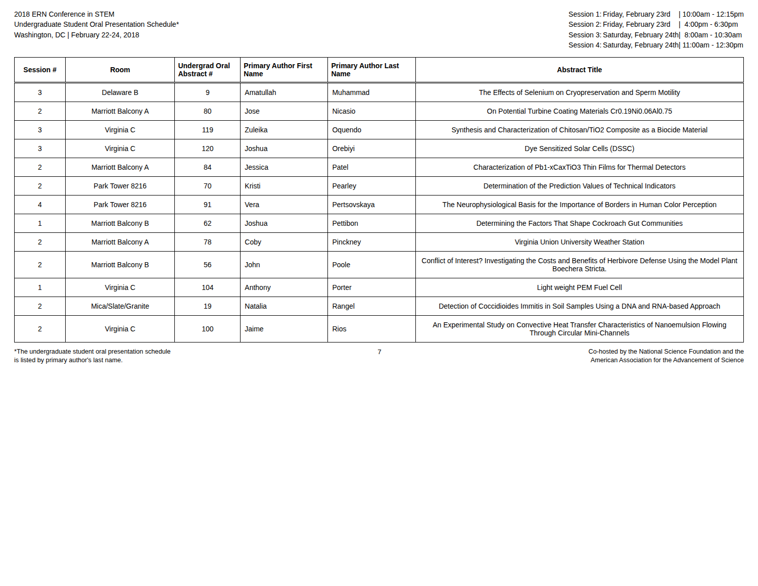2018 ERN Conference in STEM
Undergraduate Student Oral Presentation Schedule*
Washington, DC | February 22-24, 2018
Session 1: Friday, February 23rd| 10:00am - 12:15pm
Session 2: Friday, February 23rd| 4:00pm - 6:30pm
Session 3: Saturday, February 24th| 8:00am - 10:30am
Session 4: Saturday, February 24th| 11:00am - 12:30pm
| Session # | Room | Undergrad Oral Abstract # | Primary Author First Name | Primary Author Last Name | Abstract Title |
| --- | --- | --- | --- | --- | --- |
| 3 | Delaware B | 9 | Amatullah | Muhammad | The Effects of Selenium on Cryopreservation and Sperm Motility |
| 2 | Marriott Balcony A | 80 | Jose | Nicasio | On Potential Turbine Coating Materials Cr0.19Ni0.06Al0.75 |
| 3 | Virginia C | 119 | Zuleika | Oquendo | Synthesis and Characterization of Chitosan/TiO2 Composite as a Biocide Material |
| 3 | Virginia C | 120 | Joshua | Orebiyi | Dye Sensitized Solar Cells (DSSC) |
| 2 | Marriott Balcony A | 84 | Jessica | Patel | Characterization of Pb1-xCaxTiO3 Thin Films for Thermal Detectors |
| 2 | Park Tower 8216 | 70 | Kristi | Pearley | Determination of the Prediction Values of Technical Indicators |
| 4 | Park Tower 8216 | 91 | Vera | Pertsovskaya | The Neurophysiological Basis for the Importance of Borders in Human Color Perception |
| 1 | Marriott Balcony B | 62 | Joshua | Pettibon | Determining the Factors That Shape Cockroach Gut Communities |
| 2 | Marriott Balcony A | 78 | Coby | Pinckney | Virginia Union University Weather Station |
| 2 | Marriott Balcony B | 56 | John | Poole | Conflict of Interest? Investigating the Costs and Benefits of Herbivore Defense Using the Model Plant Boechera Stricta. |
| 1 | Virginia C | 104 | Anthony | Porter | Light weight PEM Fuel Cell |
| 2 | Mica/Slate/Granite | 19 | Natalia | Rangel | Detection of Coccidioides Immitis in Soil Samples Using a DNA and RNA-based Approach |
| 2 | Virginia C | 100 | Jaime | Rios | An Experimental Study on Convective Heat Transfer Characteristics of Nanoemulsion Flowing Through Circular Mini-Channels |
*The undergraduate student oral presentation schedule
is listed by primary author's last name.
7
Co-hosted by the National Science Foundation and the
American Association for the Advancement of Science